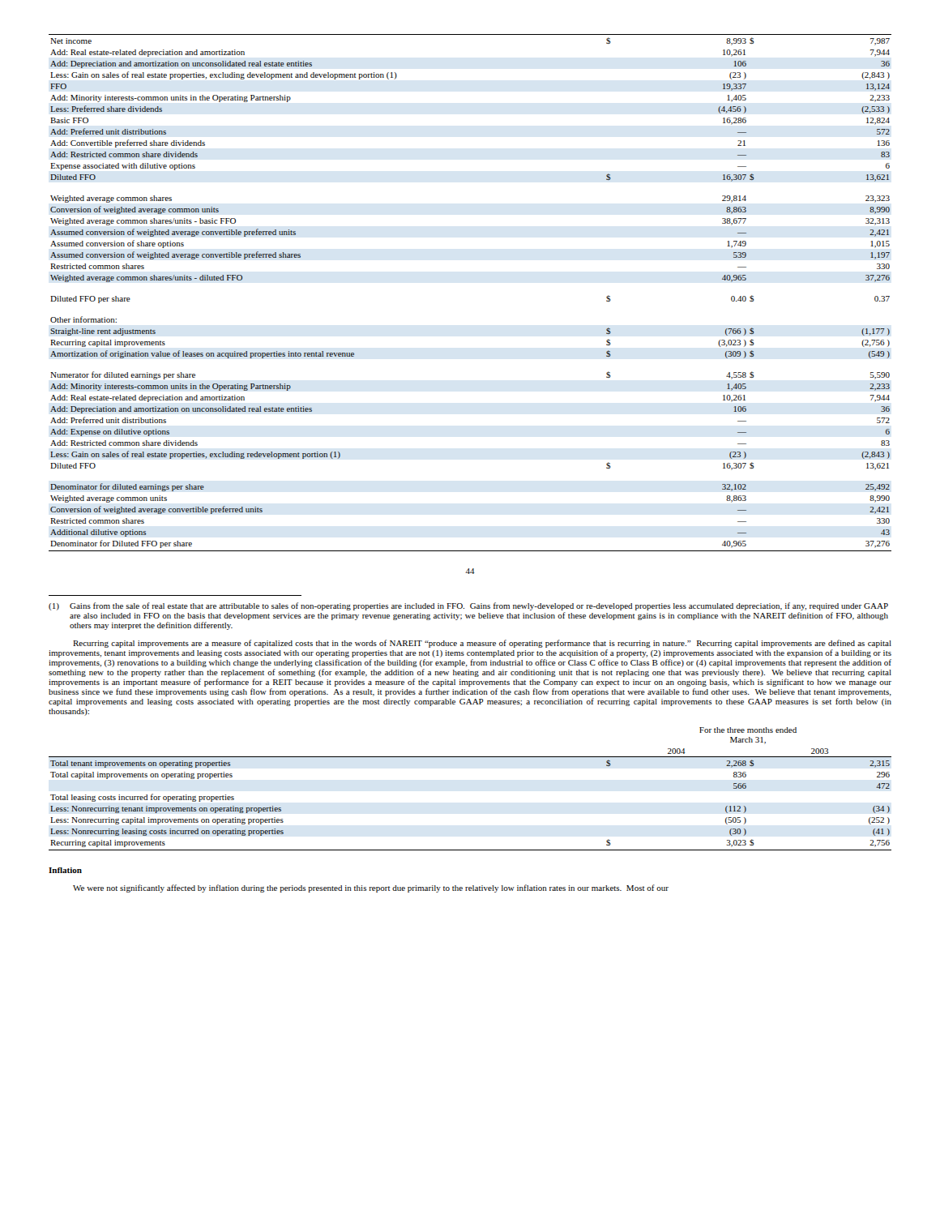| Net income | $ | 8,993 | $ | 7,987 |
| Add: Real estate-related depreciation and amortization | | 10,261 | | 7,944 |
| Add: Depreciation and amortization on unconsolidated real estate entities | | 106 | | 36 |
| Less: Gain on sales of real estate properties, excluding development and development portion (1) | | (23 ) | | (2,843 ) |
| FFO | | 19,337 | | 13,124 |
| Add: Minority interests-common units in the Operating Partnership | | 1,405 | | 2,233 |
| Less: Preferred share dividends | | (4,456 ) | | (2,533 ) |
| Basic FFO | | 16,286 | | 12,824 |
| Add: Preferred unit distributions | | — | | 572 |
| Add: Convertible preferred share dividends | | 21 | | 136 |
| Add: Restricted common share dividends | | — | | 83 |
| Expense associated with dilutive options | | — | | 6 |
| Diluted FFO | $ | 16,307 | $ | 13,621 |
| Weighted average common shares | | 29,814 | | 23,323 |
| Conversion of weighted average common units | | 8,863 | | 8,990 |
| Weighted average common shares/units - basic FFO | | 38,677 | | 32,313 |
| Assumed conversion of weighted average convertible preferred units | | — | | 2,421 |
| Assumed conversion of share options | | 1,749 | | 1,015 |
| Assumed conversion of weighted average convertible preferred shares | | 539 | | 1,197 |
| Restricted common shares | | — | | 330 |
| Weighted average common shares/units - diluted FFO | | 40,965 | | 37,276 |
| Diluted FFO per share | $ | 0.40 | $ | 0.37 |
| Other information: | | | | |
| Straight-line rent adjustments | $ | (766 ) | $ | (1,177 ) |
| Recurring capital improvements | $ | (3,023 ) | $ | (2,756 ) |
| Amortization of origination value of leases on acquired properties into rental revenue | $ | (309 ) | $ | (549 ) |
| Numerator for diluted earnings per share | $ | 4,558 | $ | 5,590 |
| Add: Minority interests-common units in the Operating Partnership | | 1,405 | | 2,233 |
| Add: Real estate-related depreciation and amortization | | 10,261 | | 7,944 |
| Add: Depreciation and amortization on unconsolidated real estate entities | | 106 | | 36 |
| Add: Preferred unit distributions | | — | | 572 |
| Add: Expense on dilutive options | | — | | 6 |
| Add: Restricted common share dividends | | — | | 83 |
| Less: Gain on sales of real estate properties, excluding redevelopment portion (1) | | (23 ) | | (2,843 ) |
| Diluted FFO | $ | 16,307 | $ | 13,621 |
| Denominator for diluted earnings per share | | 32,102 | | 25,492 |
| Weighted average common units | | 8,863 | | 8,990 |
| Conversion of weighted average convertible preferred units | | — | | 2,421 |
| Restricted common shares | | — | | 330 |
| Additional dilutive options | | — | | 43 |
| Denominator for Diluted FFO per share | | 40,965 | | 37,276 |
44
(1) Gains from the sale of real estate that are attributable to sales of non-operating properties are included in FFO. Gains from newly-developed or re-developed properties less accumulated depreciation, if any, required under GAAP are also included in FFO on the basis that development services are the primary revenue generating activity; we believe that inclusion of these development gains is in compliance with the NAREIT definition of FFO, although others may interpret the definition differently.
Recurring capital improvements are a measure of capitalized costs that in the words of NAREIT “produce a measure of operating performance that is recurring in nature.” Recurring capital improvements are defined as capital improvements, tenant improvements and leasing costs associated with our operating properties that are not (1) items contemplated prior to the acquisition of a property, (2) improvements associated with the expansion of a building or its improvements, (3) renovations to a building which change the underlying classification of the building (for example, from industrial to office or Class C office to Class B office) or (4) capital improvements that represent the addition of something new to the property rather than the replacement of something (for example, the addition of a new heating and air conditioning unit that is not replacing one that was previously there). We believe that recurring capital improvements is an important measure of performance for a REIT because it provides a measure of the capital improvements that the Company can expect to incur on an ongoing basis, which is significant to how we manage our business since we fund these improvements using cash flow from operations. As a result, it provides a further indication of the cash flow from operations that were available to fund other uses. We believe that tenant improvements, capital improvements and leasing costs associated with operating properties are the most directly comparable GAAP measures; a reconciliation of recurring capital improvements to these GAAP measures is set forth below (in thousands):
| | For the three months ended March 31, |
| | 2004 | 2003 |
| Total tenant improvements on operating properties | $ | 2,268 | $ | 2,315 |
| Total capital improvements on operating properties | | 836 | | 296 |
| | | 566 | | 472 |
| Total leasing costs incurred for operating properties | | | | |
| Less: Nonrecurring tenant improvements on operating properties | | (112 ) | | (34 ) |
| Less: Nonrecurring capital improvements on operating properties | | (505 ) | | (252 ) |
| Less: Nonrecurring leasing costs incurred on operating properties | | (30 ) | | (41 ) |
| Recurring capital improvements | $ | 3,023 | $ | 2,756 |
Inflation
We were not significantly affected by inflation during the periods presented in this report due primarily to the relatively low inflation rates in our markets. Most of our